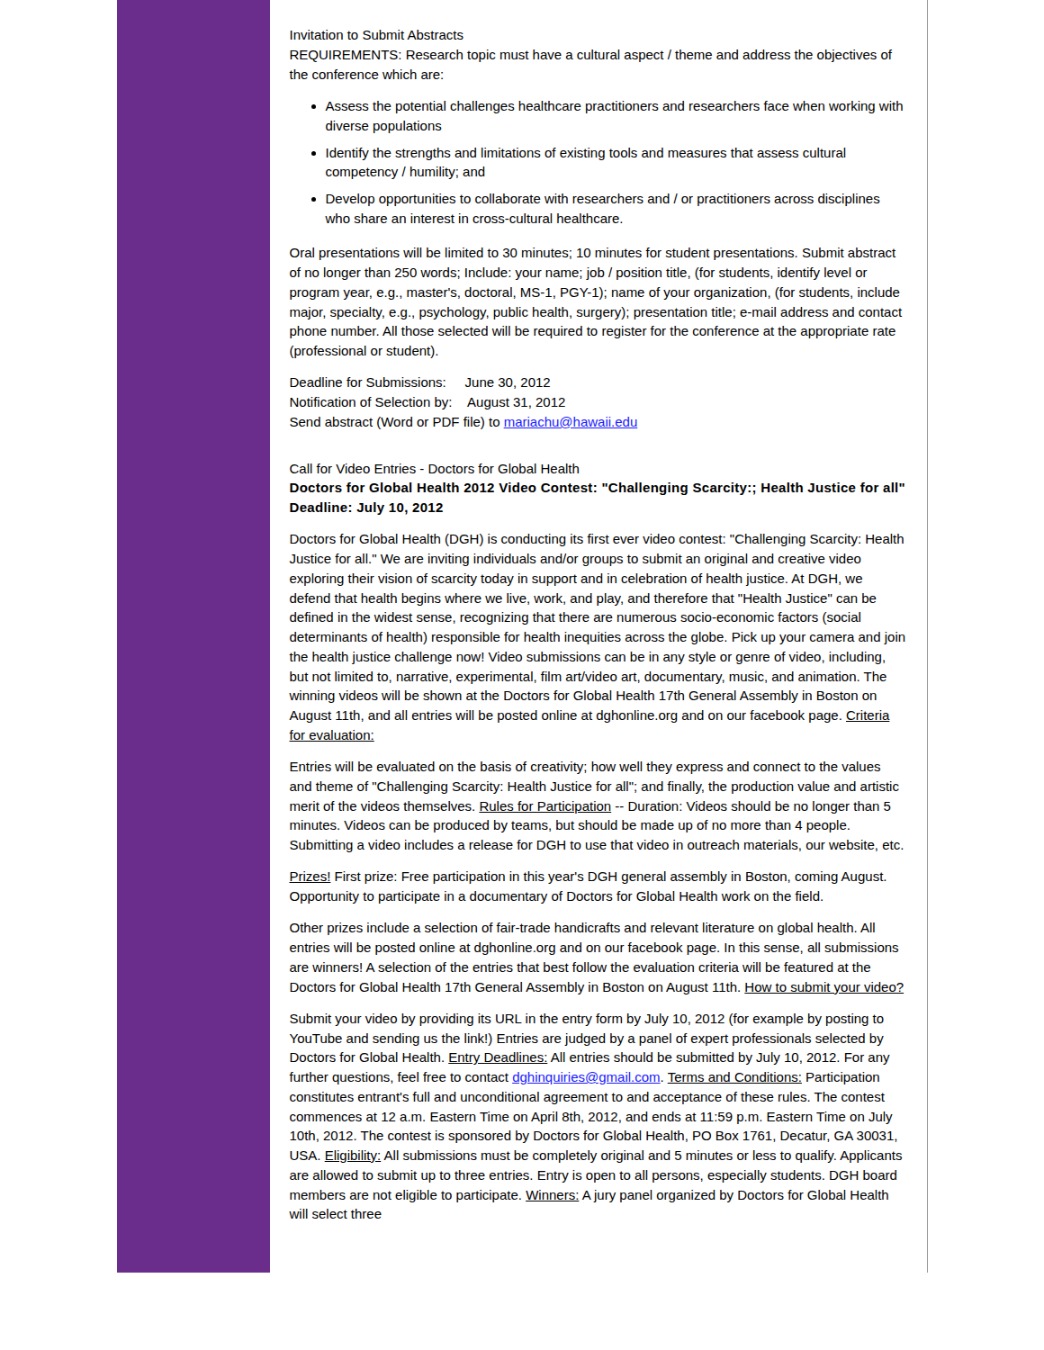Invitation to Submit Abstracts
REQUIREMENTS: Research topic must have a cultural aspect / theme and address the objectives of the conference which are:
Assess the potential challenges healthcare practitioners and researchers face when working with diverse populations
Identify the strengths and limitations of existing tools and measures that assess cultural competency / humility; and
Develop opportunities to collaborate with researchers and / or practitioners across disciplines who share an interest in cross-cultural healthcare.
Oral presentations will be limited to 30 minutes; 10 minutes for student presentations. Submit abstract of no longer than 250 words; Include: your name; job / position title, (for students, identify level or program year, e.g., master's, doctoral, MS-1, PGY-1); name of your organization, (for students, include major, specialty, e.g., psychology, public health, surgery); presentation title; e-mail address and contact phone number. All those selected will be required to register for the conference at the appropriate rate (professional or student).
Deadline for Submissions: June 30, 2012
Notification of Selection by: August 31, 2012
Send abstract (Word or PDF file) to mariachu@hawaii.edu
Call for Video Entries - Doctors for Global Health
Doctors for Global Health 2012 Video Contest: "Challenging Scarcity:; Health Justice for all"
Deadline: July 10, 2012
Doctors for Global Health (DGH) is conducting its first ever video contest: "Challenging Scarcity: Health Justice for all." We are inviting individuals and/or groups to submit an original and creative video exploring their vision of scarcity today in support and in celebration of health justice. At DGH, we defend that health begins where we live, work, and play, and therefore that "Health Justice" can be defined in the widest sense, recognizing that there are numerous socio-economic factors (social determinants of health) responsible for health inequities across the globe. Pick up your camera and join the health justice challenge now! Video submissions can be in any style or genre of video, including, but not limited to, narrative, experimental, film art/video art, documentary, music, and animation. The winning videos will be shown at the Doctors for Global Health 17th General Assembly in Boston on August 11th, and all entries will be posted online at dghonline.org and on our facebook page. Criteria for evaluation:
Entries will be evaluated on the basis of creativity; how well they express and connect to the values and theme of "Challenging Scarcity: Health Justice for all"; and finally, the production value and artistic merit of the videos themselves. Rules for Participation -- Duration: Videos should be no longer than 5 minutes. Videos can be produced by teams, but should be made up of no more than 4 people. Submitting a video includes a release for DGH to use that video in outreach materials, our website, etc.
Prizes! First prize: Free participation in this year's DGH general assembly in Boston, coming August. Opportunity to participate in a documentary of Doctors for Global Health work on the field.
Other prizes include a selection of fair-trade handicrafts and relevant literature on global health. All entries will be posted online at dghonline.org and on our facebook page. In this sense, all submissions are winners! A selection of the entries that best follow the evaluation criteria will be featured at the Doctors for Global Health 17th General Assembly in Boston on August 11th. How to submit your video?
Submit your video by providing its URL in the entry form by July 10, 2012 (for example by posting to YouTube and sending us the link!) Entries are judged by a panel of expert professionals selected by Doctors for Global Health. Entry Deadlines: All entries should be submitted by July 10, 2012. For any further questions, feel free to contact dghinquiries@gmail.com. Terms and Conditions: Participation constitutes entrant's full and unconditional agreement to and acceptance of these rules. The contest commences at 12 a.m. Eastern Time on April 8th, 2012, and ends at 11:59 p.m. Eastern Time on July 10th, 2012. The contest is sponsored by Doctors for Global Health, PO Box 1761, Decatur, GA 30031, USA. Eligibility: All submissions must be completely original and 5 minutes or less to qualify. Applicants are allowed to submit up to three entries. Entry is open to all persons, especially students. DGH board members are not eligible to participate. Winners: A jury panel organized by Doctors for Global Health will select three